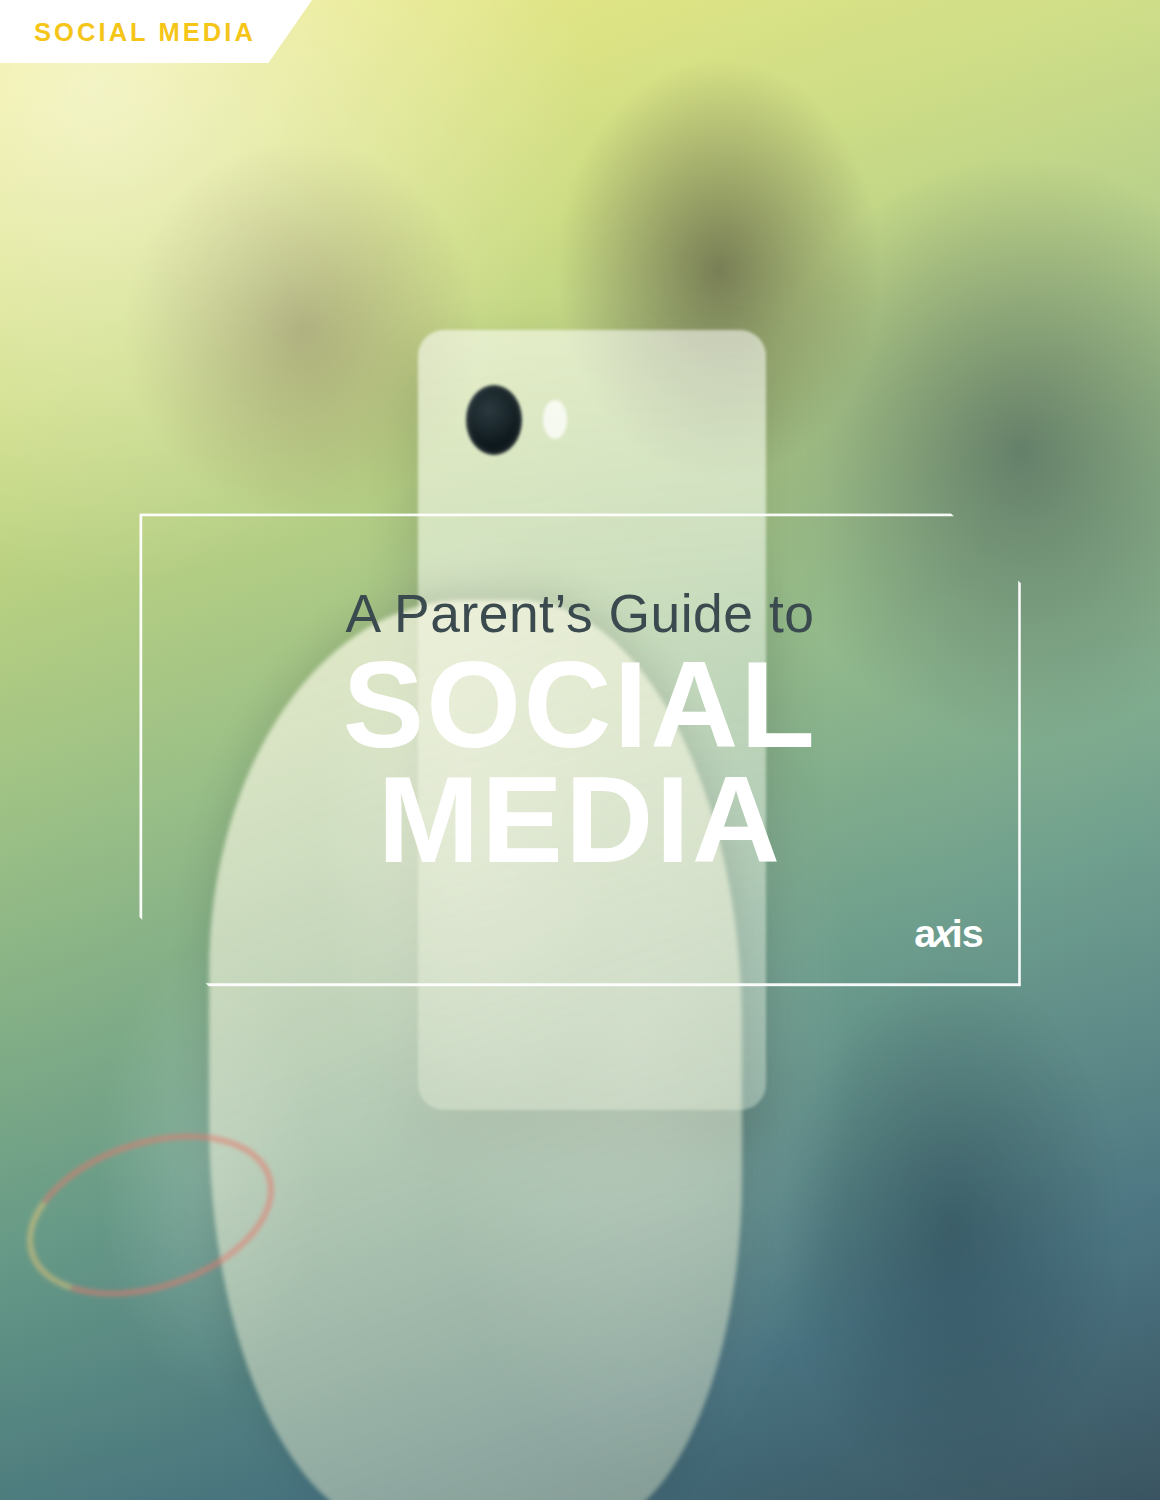Social Media
A Parent’s Guide to
Social Media
axis